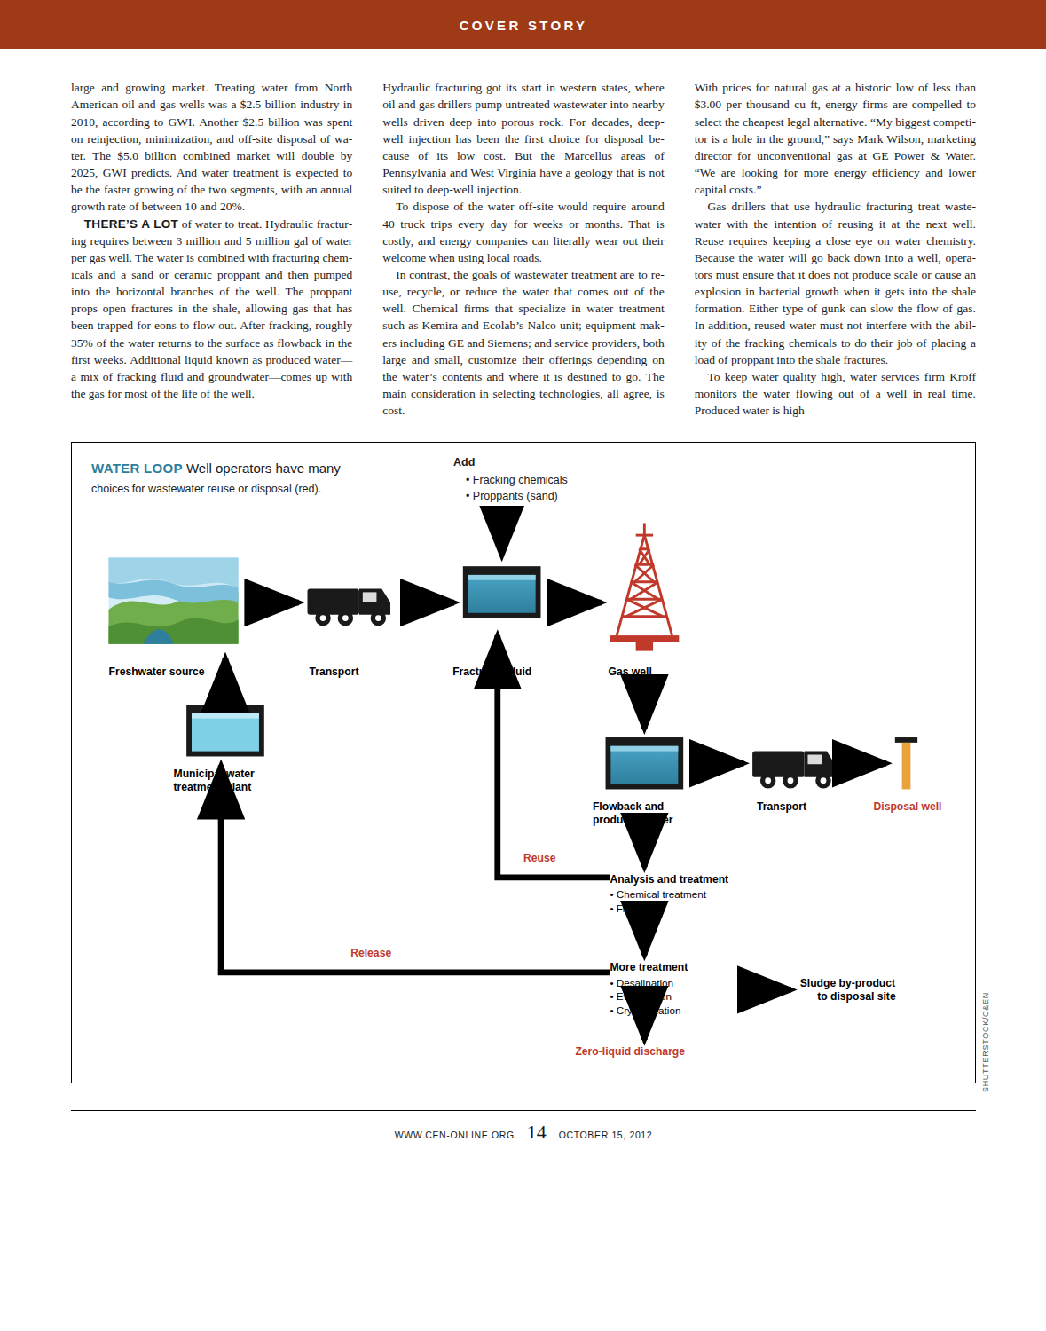COVER STORY
large and growing market. Treating water from North American oil and gas wells was a $2.5 billion industry in 2010, according to GWI. Another $2.5 billion was spent on reinjection, minimization, and off-site disposal of water. The $5.0 billion combined market will double by 2025, GWI predicts. And water treatment is expected to be the faster growing of the two segments, with an annual growth rate of between 10 and 20%.
THERE’S A LOT of water to treat. Hydraulic fracturing requires between 3 million and 5 million gal of water per gas well. The water is combined with fracturing chemicals and a sand or ceramic proppant and then pumped into the horizontal branches of the well. The proppant props open fractures in the shale, allowing gas that has been trapped for eons to flow out. After fracking, roughly 35% of the water returns to the surface as flowback in the first weeks. Additional liquid known as produced water—a mix of fracking fluid and groundwater—comes up with the gas for most of the life of the well.
Hydraulic fracturing got its start in western states, where oil and gas drillers pump untreated wastewater into nearby wells driven deep into porous rock. For decades, deep-well injection has been the first choice for disposal because of its low cost. But the Marcellus areas of Pennsylvania and West Virginia have a geology that is not suited to deep-well injection.
To dispose of the water off-site would require around 40 truck trips every day for weeks or months. That is costly, and energy companies can literally wear out their welcome when using local roads.
In contrast, the goals of wastewater treatment are to reuse, recycle, or reduce the water that comes out of the well. Chemical firms that specialize in water treatment such as Kemira and Ecolab’s Nalco unit; equipment makers including GE and Siemens; and service providers, both large and small, customize their offerings depending on the water’s contents and where it is destined to go. The main consideration in selecting technologies, all agree, is cost.
With prices for natural gas at a historic low of less than $3.00 per thousand cu ft, energy firms are compelled to select the cheapest legal alternative. “My biggest competitor is a hole in the ground,” says Mark Wilson, marketing director for unconventional gas at GE Power & Water. “We are looking for more energy efficiency and lower capital costs.”
Gas drillers that use hydraulic fracturing treat wastewater with the intention of reusing it at the next well. Reuse requires keeping a close eye on water chemistry. Because the water will go back down into a well, operators must ensure that it does not produce scale or cause an explosion in bacterial growth when it gets into the shale formation. Either type of gunk can slow the flow of gas. In addition, reused water must not interfere with the ability of the fracking chemicals to do their job of placing a load of proppant into the shale fractures.
To keep water quality high, water services firm Kroff monitors the water flowing out of a well in real time. Produced water is high
WATER LOOP Well operators have many
choices for wastewater reuse or disposal (red).
Add
Fracking chemicals
Proppants (sand)
Freshwater source Transport Fracturing fluid Gas well Flowback and produced water Transport Disposal well Reuse Analysis and treatment • Chemical treatment • Filters More treatment • Desalination • Evaporation • Crystallization Release Municipal water treatment plant Sludge by-product to disposal site Zero-liquid discharge
SHUTTERSTOCK/C&EN
WWW.CEN-ONLINE.ORG 14 OCTOBER 15, 2012